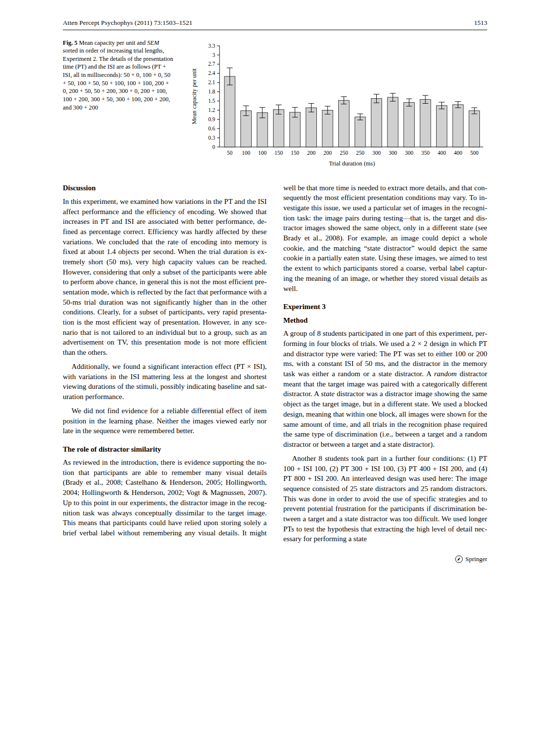Atten Percept Psychophys (2011) 73:1503–1521
1513
Fig. 5 Mean capacity per unit and SEM sorted in order of increasing trial lengths, Experiment 2. The details of the presentation time (PT) and the ISI are as follows (PT + ISI, all in milliseconds): 50 + 0, 100 + 0, 50 + 50, 100 + 50, 50 + 100, 100 + 100, 200 + 0, 200 + 50, 50 + 200, 300 + 0, 200 + 100, 100 + 200, 300 + 50, 300 + 100, 200 + 200, and 300 + 200
0 0.3 0.6 0.9 1.2 1.5 1.8 2.1 2.4 2.7 3 3.3 Mean capacity per unit 50 100 100 150 150 200 200 250 250 300 300 300 350 400 400 500 Trial duration (ms)
Discussion
In this experiment, we examined how variations in the PT and the ISI affect performance and the efficiency of encoding. We showed that increases in PT and ISI are associated with better performance, defined as percentage correct. Efficiency was hardly affected by these variations. We concluded that the rate of encoding into memory is fixed at about 1.4 objects per second. When the trial duration is extremely short (50 ms), very high capacity values can be reached. However, considering that only a subset of the participants were able to perform above chance, in general this is not the most efficient presentation mode, which is reflected by the fact that performance with a 50-ms trial duration was not significantly higher than in the other conditions. Clearly, for a subset of participants, very rapid presentation is the most efficient way of presentation. However, in any scenario that is not tailored to an individual but to a group, such as an advertisement on TV, this presentation mode is not more efficient than the others.
Additionally, we found a significant interaction effect (PT × ISI), with variations in the ISI mattering less at the longest and shortest viewing durations of the stimuli, possibly indicating baseline and saturation performance.
We did not find evidence for a reliable differential effect of item position in the learning phase. Neither the images viewed early nor late in the sequence were remembered better.
The role of distractor similarity
As reviewed in the introduction, there is evidence supporting the notion that participants are able to remember many visual details (Brady et al., 2008; Castelhano & Henderson, 2005; Hollingworth, 2004; Hollingworth & Henderson, 2002; Vogt & Magnussen, 2007). Up to this point in our experiments, the distractor image in the recognition task was always conceptually dissimilar to the target image. This means that participants could have relied upon storing solely a brief verbal label without remembering any visual details. It might well be that more time is needed to extract more details, and that consequently the most efficient presentation conditions may vary. To investigate this issue, we used a particular set of images in the recognition task: the image pairs during testing—that is, the target and distractor images showed the same object, only in a different state (see Brady et al., 2008). For example, an image could depict a whole cookie, and the matching “state distractor” would depict the same cookie in a partially eaten state. Using these images, we aimed to test the extent to which participants stored a coarse, verbal label capturing the meaning of an image, or whether they stored visual details as well.
Experiment 3
Method
A group of 8 students participated in one part of this experiment, performing in four blocks of trials. We used a 2 × 2 design in which PT and distractor type were varied: The PT was set to either 100 or 200 ms, with a constant ISI of 50 ms, and the distractor in the memory task was either a random or a state distractor. A random distractor meant that the target image was paired with a categorically different distractor. A state distractor was a distractor image showing the same object as the target image, but in a different state. We used a blocked design, meaning that within one block, all images were shown for the same amount of time, and all trials in the recognition phase required the same type of discrimination (i.e., between a target and a random distractor or between a target and a state distractor).
Another 8 students took part in a further four conditions: (1) PT 100 + ISI 100, (2) PT 300 + ISI 100, (3) PT 400 + ISI 200, and (4) PT 800 + ISI 200. An interleaved design was used here: The image sequence consisted of 25 state distractors and 25 random distractors. This was done in order to avoid the use of specific strategies and to prevent potential frustration for the participants if discrimination between a target and a state distractor was too difficult. We used longer PTs to test the hypothesis that extracting the high level of detail necessary for performing a state
Springer